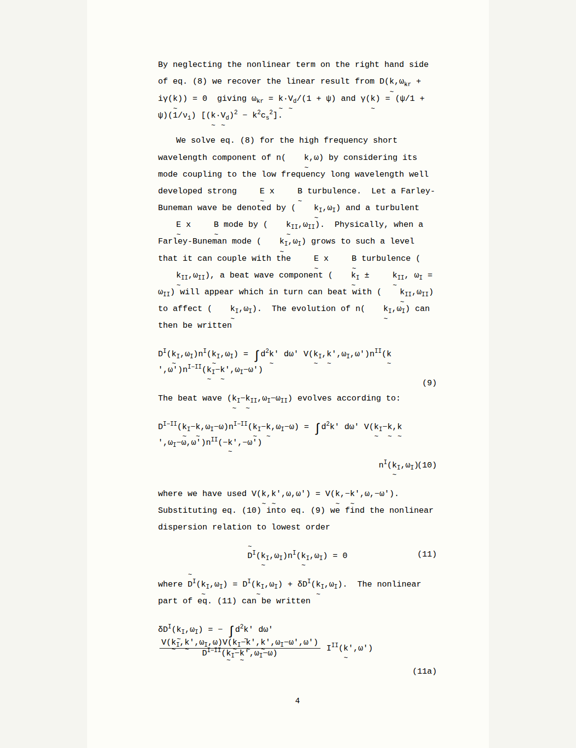By neglecting the nonlinear term on the right hand side of eq. (8) we recover the linear result from D(k,ωkr + iγ(k)) = 0 giving ωkr = k·Vd/(1 + ψ) and γ(k) = (ψ/1 + ψ)(1/νi) [(k·Vd)2 − k2cs2].
We solve eq. (8) for the high frequency short wavelength component of n(k,ω) by considering its mode coupling to the low frequency long wavelength well developed strong E x B turbulence. Let a Farley-Buneman wave be denoted by (kI,ωI) and a turbulent E x B mode by (kII,ωII). Physically, when a Farley-Buneman mode (kI,ωI) grows to such a level that it can couple with the E x B turbulence (kII,ωII), a beat wave component (kI ± kII, ωI = ωII) will appear which in turn can beat with (kII,ωII) to affect (kI,ωI). The evolution of n(kI,ωI) can then be written
DI(kI,ωI)nI(kI,ωI) = ∫d2k′ dω′ V(kI,k′,ωI,ω′)nII(k′,ω′)nI−II(kI−k′,ωI−ω′) (9)
The beat wave (kI−kII,ωI−ωII) evolves according to:
DI−II(kI−k,ωI−ω)nI−II(kI−k,ωI−ω) = ∫d2k′ dω′ V(kI−k,k′,ωI−ω,ω′)nII(−k′,−ω′)
nI(kI,ωI) (10)
where we have used V(k,k′,ω,ω′) = V(k,−k′,ω,−ω′). Substituting eq. (10) into eq. (9) we find the nonlinear dispersion relation to lowest order
DI(kI,ωI)nI(kI,ωI) = 0 (11)
where DI(kI,ωI) = DI(kI,ωI) + δDI(kI,ωI). The nonlinear part of eq. (11) can be written
δDI(kI,ωI) = − ∫d2k′ dω′ V(kI,k′,ωI,ω)V(kI−k′,k′,ωI−ω′,ω′) DI−II(kI−k′,ωI−ω) III(k′,ω′)
(11a)
4